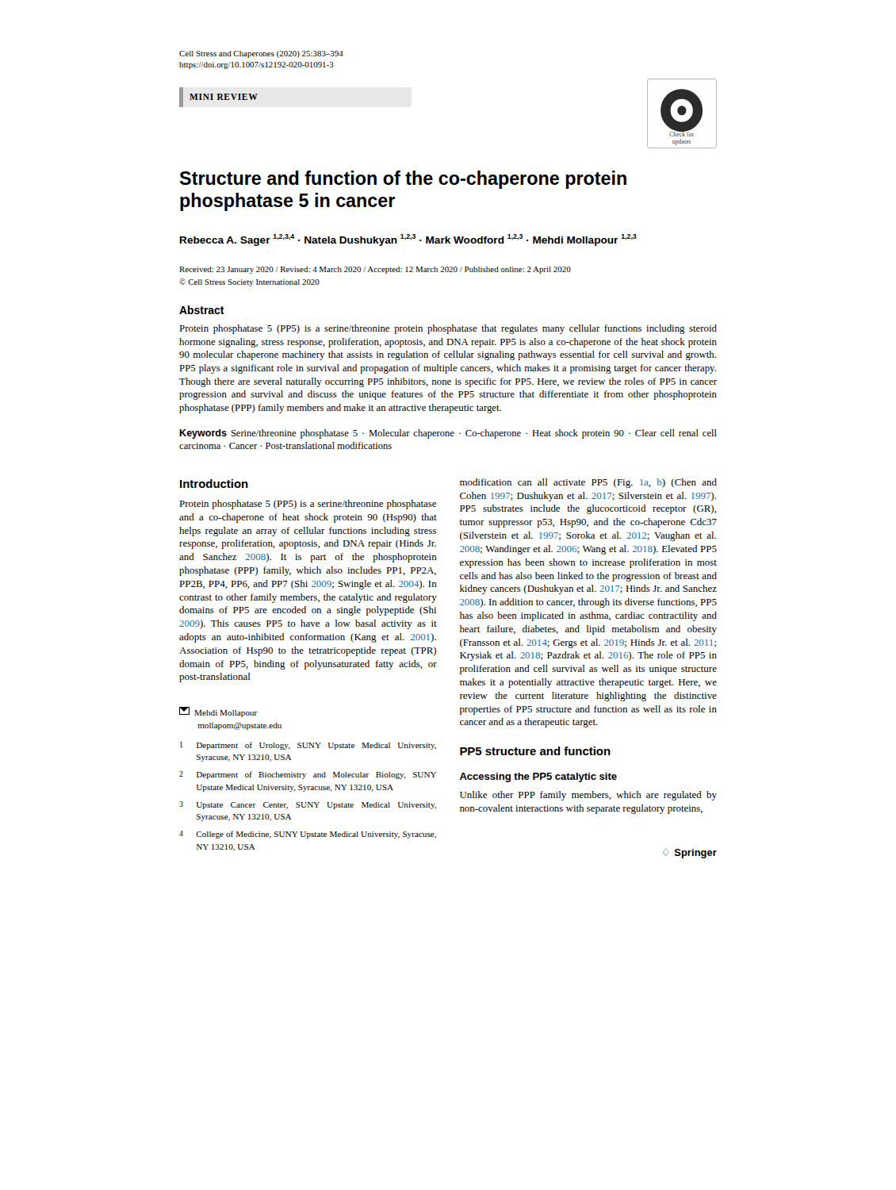Cell Stress and Chaperones (2020) 25:383–394
https://doi.org/10.1007/s12192-020-01091-3
MINI REVIEW
Check for
updates
Structure and function of the co-chaperone protein phosphatase 5 in cancer
Rebecca A. Sager 1,2,3,4 · Natela Dushukyan 1,2,3 · Mark Woodford 1,2,3 · Mehdi Mollapour 1,2,3
Received: 23 January 2020 / Revised: 4 March 2020 / Accepted: 12 March 2020 / Published online: 2 April 2020
© Cell Stress Society International 2020
Abstract
Protein phosphatase 5 (PP5) is a serine/threonine protein phosphatase that regulates many cellular functions including steroid hormone signaling, stress response, proliferation, apoptosis, and DNA repair. PP5 is also a co-chaperone of the heat shock protein 90 molecular chaperone machinery that assists in regulation of cellular signaling pathways essential for cell survival and growth. PP5 plays a significant role in survival and propagation of multiple cancers, which makes it a promising target for cancer therapy. Though there are several naturally occurring PP5 inhibitors, none is specific for PP5. Here, we review the roles of PP5 in cancer progression and survival and discuss the unique features of the PP5 structure that differentiate it from other phosphoprotein phosphatase (PPP) family members and make it an attractive therapeutic target.
Keywords Serine/threonine phosphatase 5 · Molecular chaperone · Co-chaperone · Heat shock protein 90 · Clear cell renal cell carcinoma · Cancer · Post-translational modifications
Introduction
Protein phosphatase 5 (PP5) is a serine/threonine phosphatase and a co-chaperone of heat shock protein 90 (Hsp90) that helps regulate an array of cellular functions including stress response, proliferation, apoptosis, and DNA repair (Hinds Jr. and Sanchez 2008). It is part of the phosphoprotein phosphatase (PPP) family, which also includes PP1, PP2A, PP2B, PP4, PP6, and PP7 (Shi 2009; Swingle et al. 2004). In contrast to other family members, the catalytic and regulatory domains of PP5 are encoded on a single polypeptide (Shi 2009). This causes PP5 to have a low basal activity as it adopts an auto-inhibited conformation (Kang et al. 2001). Association of Hsp90 to the tetratricopeptide repeat (TPR) domain of PP5, binding of polyunsaturated fatty acids, or post-translational
Mehdi Mollapour
mollapom@upstate.edu
1 Department of Urology, SUNY Upstate Medical University, Syracuse, NY 13210, USA
2 Department of Biochemistry and Molecular Biology, SUNY Upstate Medical University, Syracuse, NY 13210, USA
3 Upstate Cancer Center, SUNY Upstate Medical University, Syracuse, NY 13210, USA
4 College of Medicine, SUNY Upstate Medical University, Syracuse, NY 13210, USA
modification can all activate PP5 (Fig. 1a, b) (Chen and Cohen 1997; Dushukyan et al. 2017; Silverstein et al. 1997). PP5 substrates include the glucocorticoid receptor (GR), tumor suppressor p53, Hsp90, and the co-chaperone Cdc37 (Silverstein et al. 1997; Soroka et al. 2012; Vaughan et al. 2008; Wandinger et al. 2006; Wang et al. 2018). Elevated PP5 expression has been shown to increase proliferation in most cells and has also been linked to the progression of breast and kidney cancers (Dushukyan et al. 2017; Hinds Jr. and Sanchez 2008). In addition to cancer, through its diverse functions, PP5 has also been implicated in asthma, cardiac contractility and heart failure, diabetes, and lipid metabolism and obesity (Fransson et al. 2014; Gergs et al. 2019; Hinds Jr. et al. 2011; Krysiak et al. 2018; Pazdrak et al. 2016). The role of PP5 in proliferation and cell survival as well as its unique structure makes it a potentially attractive therapeutic target. Here, we review the current literature highlighting the distinctive properties of PP5 structure and function as well as its role in cancer and as a therapeutic target.
PP5 structure and function
Accessing the PP5 catalytic site
Unlike other PPP family members, which are regulated by non-covalent interactions with separate regulatory proteins,
♢Springer